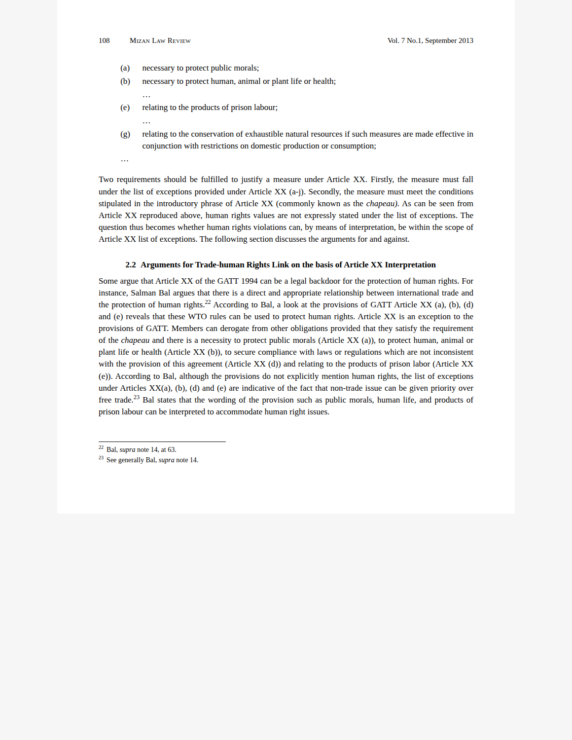108 Mizan Law Review Vol. 7 No.1, September 2013
(a) necessary to protect public morals;
(b) necessary to protect human, animal or plant life or health;
…
(e) relating to the products of prison labour;
…
(g) relating to the conservation of exhaustible natural resources if such measures are made effective in conjunction with restrictions on domestic production or consumption;
…
Two requirements should be fulfilled to justify a measure under Article XX. Firstly, the measure must fall under the list of exceptions provided under Article XX (a-j). Secondly, the measure must meet the conditions stipulated in the introductory phrase of Article XX (commonly known as the chapeau). As can be seen from Article XX reproduced above, human rights values are not expressly stated under the list of exceptions. The question thus becomes whether human rights violations can, by means of interpretation, be within the scope of Article XX list of exceptions. The following section discusses the arguments for and against.
2.2 Arguments for Trade-human Rights Link on the basis of Article XX Interpretation
Some argue that Article XX of the GATT 1994 can be a legal backdoor for the protection of human rights. For instance, Salman Bal argues that there is a direct and appropriate relationship between international trade and the protection of human rights.22 According to Bal, a look at the provisions of GATT Article XX (a), (b), (d) and (e) reveals that these WTO rules can be used to protect human rights. Article XX is an exception to the provisions of GATT. Members can derogate from other obligations provided that they satisfy the requirement of the chapeau and there is a necessity to protect public morals (Article XX (a)), to protect human, animal or plant life or health (Article XX (b)), to secure compliance with laws or regulations which are not inconsistent with the provision of this agreement (Article XX (d)) and relating to the products of prison labor (Article XX (e)). According to Bal, although the provisions do not explicitly mention human rights, the list of exceptions under Articles XX(a), (b), (d) and (e) are indicative of the fact that non-trade issue can be given priority over free trade.23 Bal states that the wording of the provision such as public morals, human life, and products of prison labour can be interpreted to accommodate human right issues.
22 Bal, supra note 14, at 63.
23 See generally Bal, supra note 14.